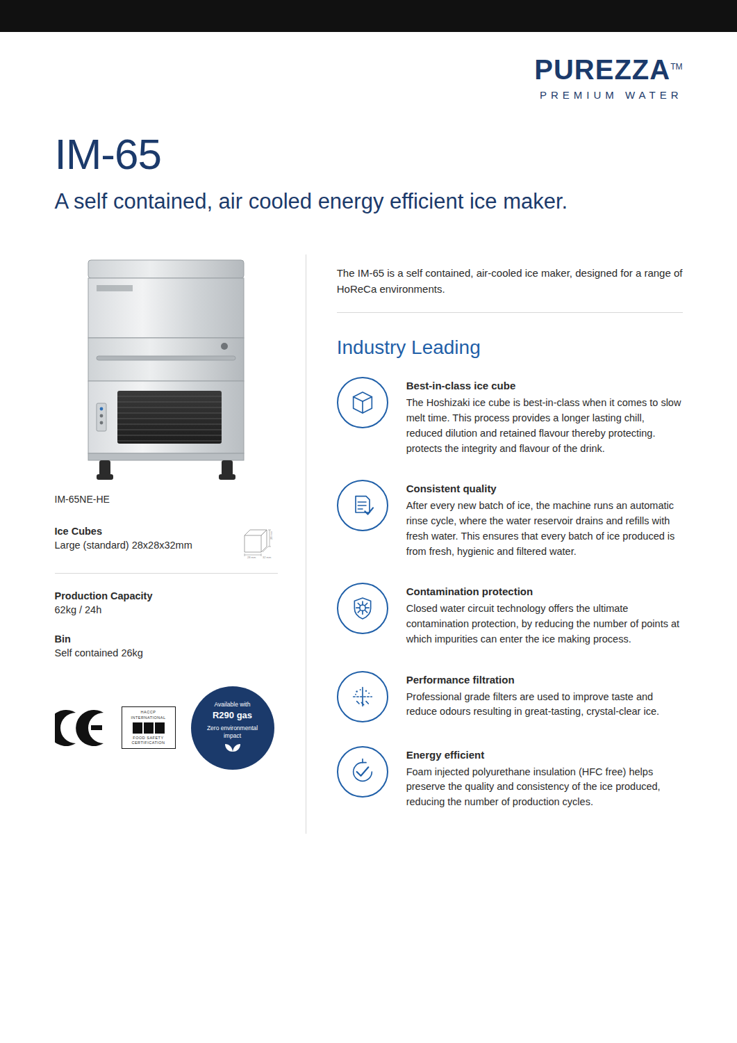PUREZZATM
PREMIUM WATER
IM-65
A self contained, air cooled energy efficient ice maker.
IM-65NE-HE
Ice Cubes
Large (standard) 28x28x32mm
28 mm 32 mm 28 mm
Production Capacity
62kg / 24h
Bin
Self contained 26kg
HACCP INTERNATIONAL
FOOD SAFETY
CERTIFICATION
Available with
R290 gas
Zero environmental
impact
The IM-65 is a self contained, air-cooled ice maker, designed for a range of HoReCa environments.
Industry Leading
Best-in-class ice cube
The Hoshizaki ice cube is best-in-class when it comes to slow melt time. This process provides a longer lasting chill, reduced dilution and retained flavour thereby protecting. protects the integrity and flavour of the drink.
Consistent quality
After every new batch of ice, the machine runs an automatic rinse cycle, where the water reservoir drains and refills with fresh water. This ensures that every batch of ice produced is from fresh, hygienic and filtered water.
Contamination protection
Closed water circuit technology offers the ultimate contamination protection, by reducing the number of points at which impurities can enter the ice making process.
Performance filtration
Professional grade filters are used to improve taste and reduce odours resulting in great-tasting, crystal-clear ice.
Energy efficient
Foam injected polyurethane insulation (HFC free) helps preserve the quality and consistency of the ice produced, reducing the number of production cycles.